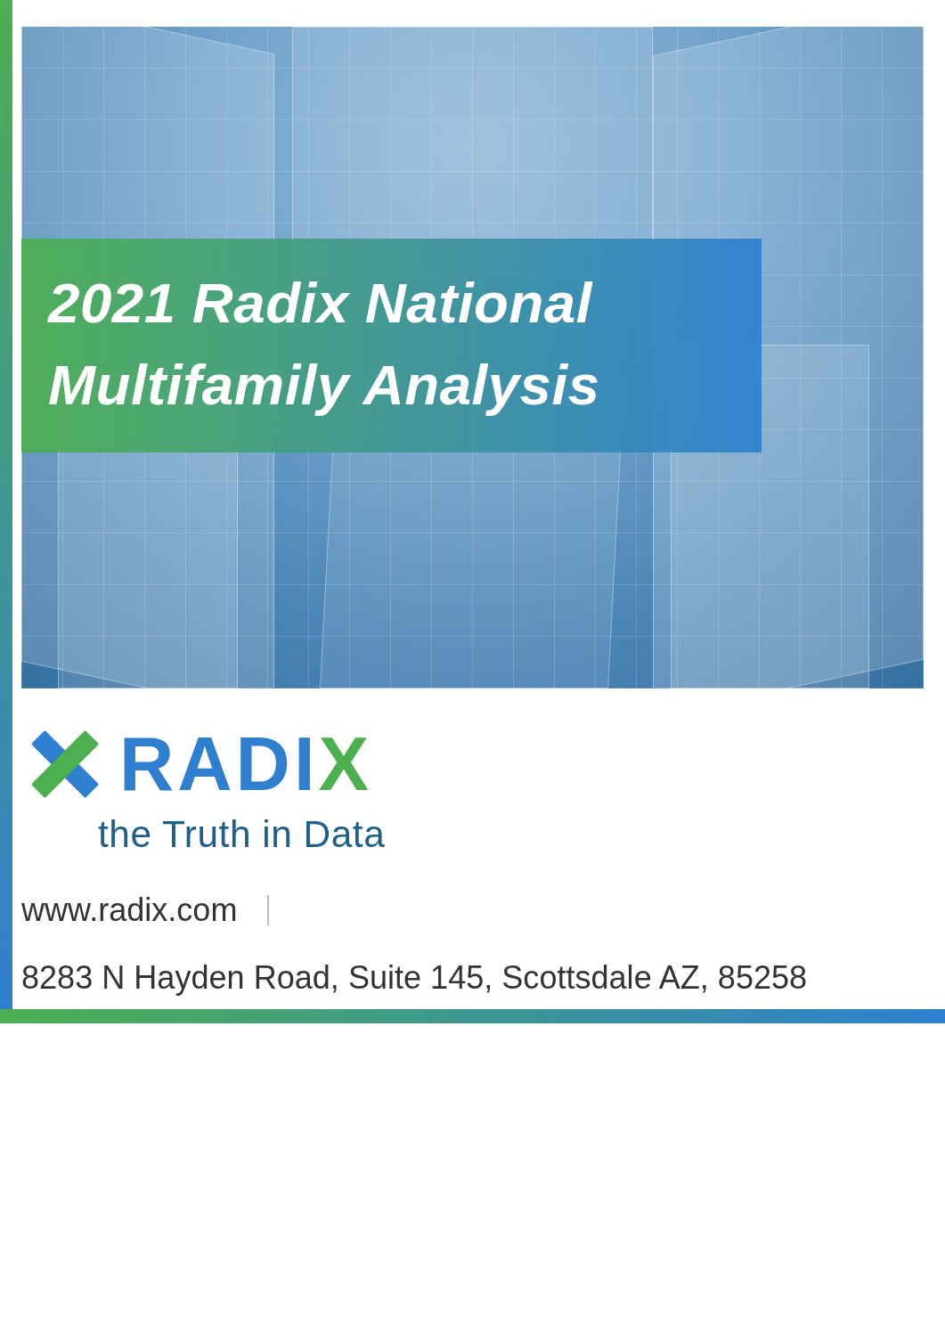2021 Radix National
Multifamily Analysis
RADIX
the Truth in Data
www.radix.com
8283 N Hayden Road, Suite 145, Scottsdale AZ, 85258